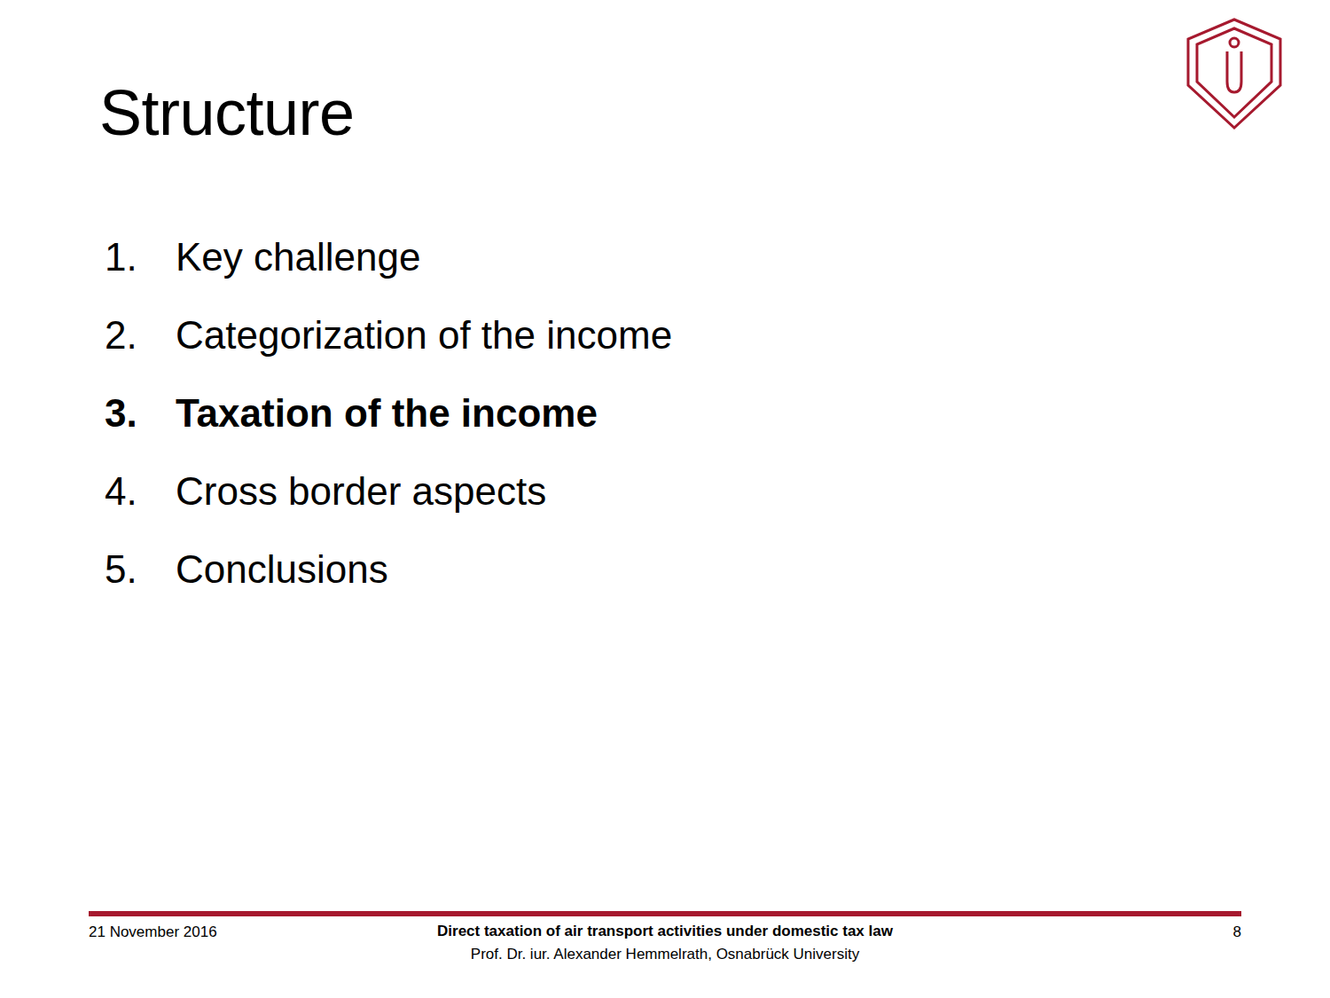Structure
Key challenge
Categorization of the income
Taxation of the income
Cross border aspects
Conclusions
21 November 2016
Direct taxation of air transport activities under domestic tax law
Prof. Dr. iur. Alexander Hemmelrath, Osnabrück University
8